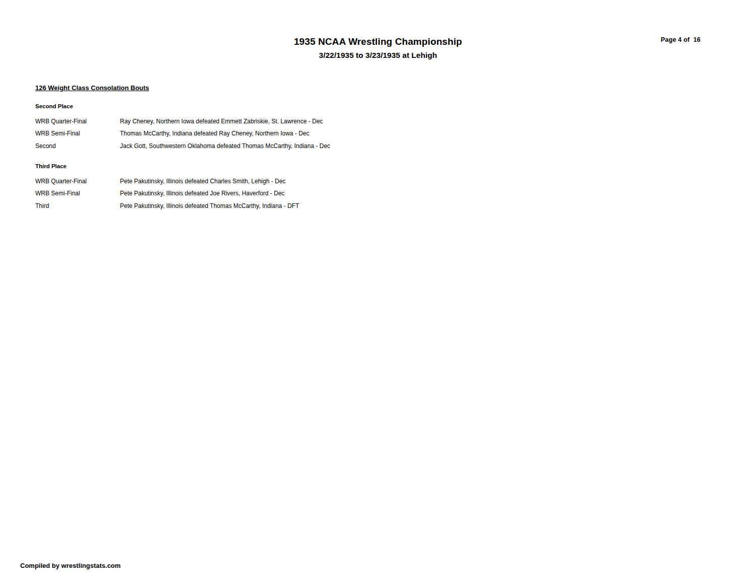Page 4 of 16
1935 NCAA Wrestling Championship
3/22/1935 to 3/23/1935 at Lehigh
126 Weight Class Consolation Bouts
Second Place
| WRB Quarter-Final | Ray Cheney, Northern Iowa defeated Emmett Zabriskie, St. Lawrence - Dec |
| WRB Semi-Final | Thomas McCarthy, Indiana defeated Ray Cheney, Northern Iowa - Dec |
| Second | Jack Gott, Southwestern Oklahoma defeated Thomas McCarthy, Indiana - Dec |
Third Place
| WRB Quarter-Final | Pete Pakutinsky, Illinois defeated Charles Smith, Lehigh - Dec |
| WRB Semi-Final | Pete Pakutinsky, Illinois defeated Joe Rivers, Haverford - Dec |
| Third | Pete Pakutinsky, Illinois defeated Thomas McCarthy, Indiana - DFT |
Compiled by wrestlingstats.com